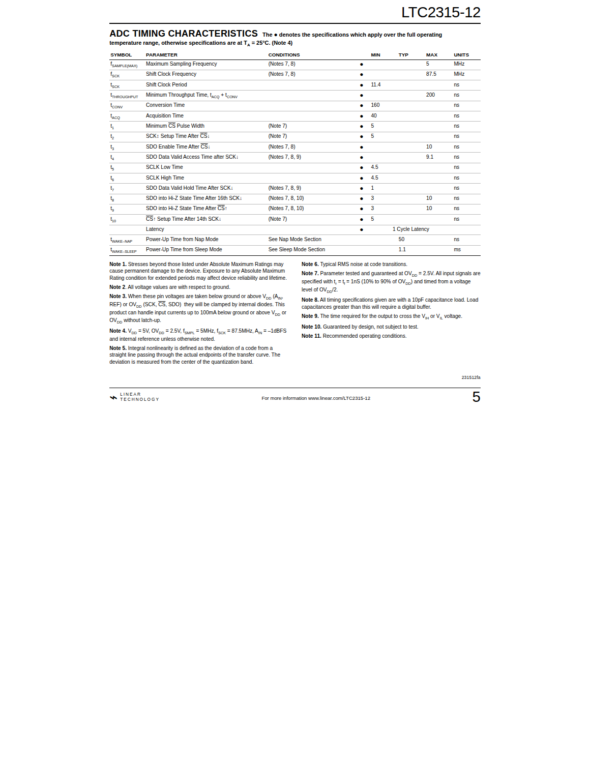LTC2315-12
ADC Timing Characteristics The ● denotes the specifications which apply over the full operating
temperature range, otherwise specifications are at TA = 25°C. (Note 4)
| SYMBOL | PARAMETER | CONDITIONS | | MIN | TYP | MAX | UNITS |
| --- | --- | --- | --- | --- | --- | --- | --- |
| f SAMPLE(MAX) | Maximum Sampling Frequency | (Notes 7, 8) | ● | | | 5 | MHz |
| f SCK | Shift Clock Frequency | (Notes 7, 8) | ● | | | 87.5 | MHz |
| t SCK | Shift Clock Period | | ● | 11.4 | | | ns |
| t THROUGHPUT | Minimum Throughput Time, t ACQ + t CONV | | ● | | | 200 | ns |
| t CONV | Conversion Time | | ● | 160 | | | ns |
| t ACQ | Acquisition Time | | ● | 40 | | | ns |
| t 1 | Minimum CS Pulse Width | (Note 7) | ● | 5 | | | ns |
| t 2 | SCK↕ Setup Time After CS ↓ | (Note 7) | ● | 5 | | | ns |
| t 3 | SDO Enable Time After CS ↓ | (Notes 7, 8) | ● | | | 10 | ns |
| t 4 | SDO Data Valid Access Time after SCK↓ | (Notes 7, 8, 9) | ● | | | 9.1 | ns |
| t 5 | SCLK Low Time | | ● | 4.5 | | | ns |
| t 6 | SCLK High Time | | ● | 4.5 | | | ns |
| t 7 | SDO Data Valid Hold Time After SCK↓ | (Notes 7, 8, 9) | ● | 1 | | | ns |
| t 8 | SDO into Hi-Z State Time After 16th SCK↓ | (Notes 7, 8, 10) | ● | 3 | | 10 | ns |
| t 9 | SDO into Hi-Z State Time After CS ↑ | (Notes 7, 8, 10) | ● | 3 | | 10 | ns |
| t 10 | CS ↑ Setup Time After 14th SCK↓ | (Note 7) | ● | 5 | | | ns |
| | Latency | | ● | 1 Cycle Latency | |
| t WAKE–NAP | Power-Up Time from Nap Mode | See Nap Mode Section | | | 50 | | ns |
| t WAKE–SLEEP | Power-Up Time from Sleep Mode | See Sleep Mode Section | | | 1.1 | | ms |
Note 1. Stresses beyond those listed under Absolute Maximum Ratings may cause permanent damage to the device. Exposure to any Absolute Maximum Rating condition for extended periods may affect device reliability and lifetime.
Note 2. All voltage values are with respect to ground.
Note 3. When these pin voltages are taken below ground or above VDD (AIN, REF) or OVDD (SCK, CS, SDO) they will be clamped by internal diodes. This product can handle input currents up to 100mA below ground or above VDD or OVDD without latch-up.
Note 4. VDD = 5V, OVDD = 2.5V, fSMPL = 5MHz, fSCK = 87.5MHz, AIN = –1dBFS and internal reference unless otherwise noted.
Note 5. Integral nonlinearity is defined as the deviation of a code from a straight line passing through the actual endpoints of the transfer curve. The deviation is measured from the center of the quantization band.
Note 6. Typical RMS noise at code transitions.
Note 7. Parameter tested and guaranteed at OVDD = 2.5V. All input signals are specified with tr = tf = 1nS (10% to 90% of OVDD) and timed from a voltage level of OVDD/2.
Note 8. All timing specifications given are with a 10pF capacitance load. Load capacitances greater than this will require a digital buffer.
Note 9. The time required for the output to cross the VIH or VIL voltage.
Note 10. Guaranteed by design, not subject to test.
Note 11. Recommended operating conditions.
231512fa
⌁ Linear
Technology
For more information www.linear.com/LTC2315-12
5